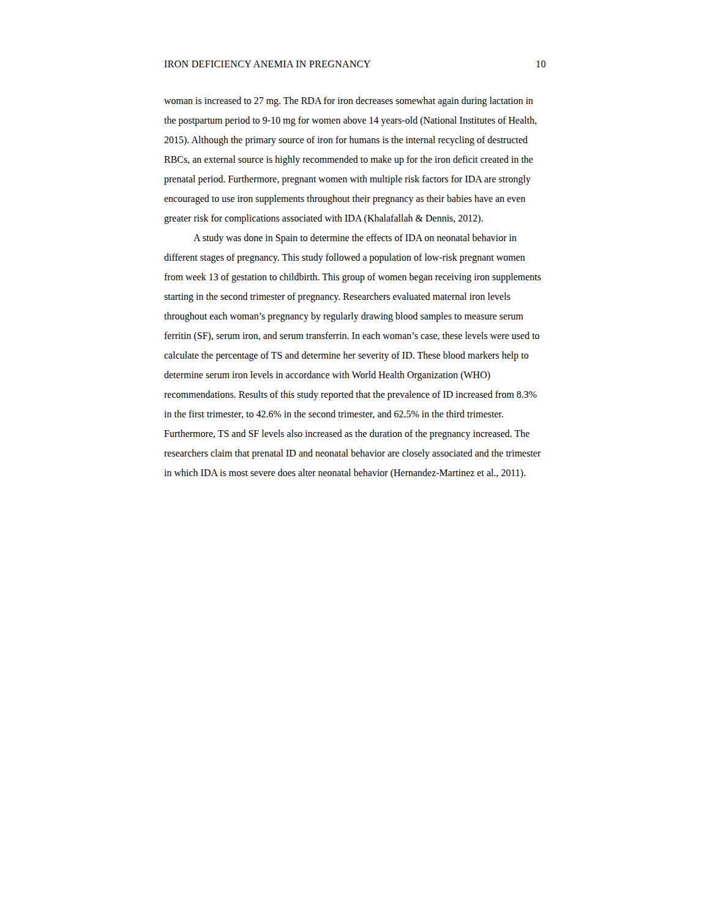Iron Deficiency Anemia in Pregnancy 10
woman is increased to 27 mg. The RDA for iron decreases somewhat again during lactation in the postpartum period to 9-10 mg for women above 14 years-old (National Institutes of Health, 2015). Although the primary source of iron for humans is the internal recycling of destructed RBCs, an external source is highly recommended to make up for the iron deficit created in the prenatal period. Furthermore, pregnant women with multiple risk factors for IDA are strongly encouraged to use iron supplements throughout their pregnancy as their babies have an even greater risk for complications associated with IDA (Khalafallah & Dennis, 2012).
A study was done in Spain to determine the effects of IDA on neonatal behavior in different stages of pregnancy. This study followed a population of low-risk pregnant women from week 13 of gestation to childbirth. This group of women began receiving iron supplements starting in the second trimester of pregnancy. Researchers evaluated maternal iron levels throughout each woman’s pregnancy by regularly drawing blood samples to measure serum ferritin (SF), serum iron, and serum transferrin. In each woman’s case, these levels were used to calculate the percentage of TS and determine her severity of ID. These blood markers help to determine serum iron levels in accordance with World Health Organization (WHO) recommendations. Results of this study reported that the prevalence of ID increased from 8.3% in the first trimester, to 42.6% in the second trimester, and 62.5% in the third trimester. Furthermore, TS and SF levels also increased as the duration of the pregnancy increased. The researchers claim that prenatal ID and neonatal behavior are closely associated and the trimester in which IDA is most severe does alter neonatal behavior (Hernandez-Martinez et al., 2011).